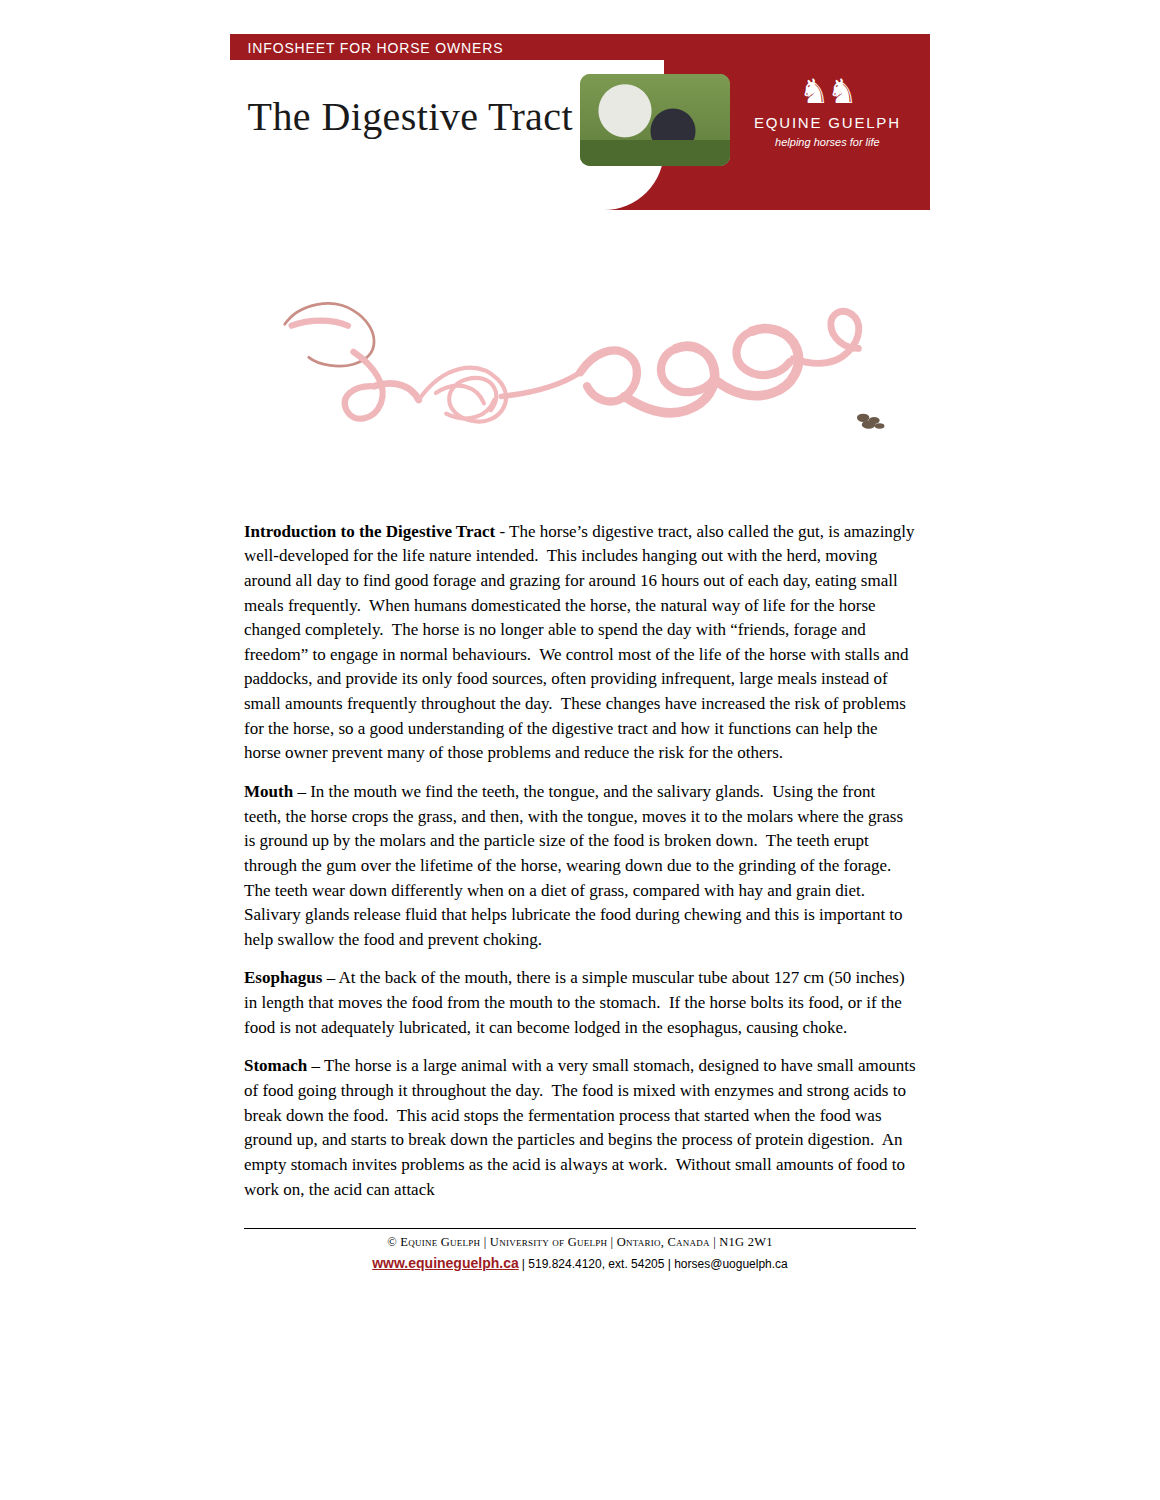Infosheet for Horse Owners
The Digestive Tract
♞♞
EQUINE GUELPH
helping horses for life
Introduction to the Digestive Tract - The horse’s digestive tract, also called the gut, is amazingly well-developed for the life nature intended. This includes hanging out with the herd, moving around all day to find good forage and grazing for around 16 hours out of each day, eating small meals frequently. When humans domesticated the horse, the natural way of life for the horse changed completely. The horse is no longer able to spend the day with “friends, forage and freedom” to engage in normal behaviours. We control most of the life of the horse with stalls and paddocks, and provide its only food sources, often providing infrequent, large meals instead of small amounts frequently throughout the day. These changes have increased the risk of problems for the horse, so a good understanding of the digestive tract and how it functions can help the horse owner prevent many of those problems and reduce the risk for the others.
Mouth – In the mouth we find the teeth, the tongue, and the salivary glands. Using the front teeth, the horse crops the grass, and then, with the tongue, moves it to the molars where the grass is ground up by the molars and the particle size of the food is broken down. The teeth erupt through the gum over the lifetime of the horse, wearing down due to the grinding of the forage. The teeth wear down differently when on a diet of grass, compared with hay and grain diet. Salivary glands release fluid that helps lubricate the food during chewing and this is important to help swallow the food and prevent choking.
Esophagus – At the back of the mouth, there is a simple muscular tube about 127 cm (50 inches) in length that moves the food from the mouth to the stomach. If the horse bolts its food, or if the food is not adequately lubricated, it can become lodged in the esophagus, causing choke.
Stomach – The horse is a large animal with a very small stomach, designed to have small amounts of food going through it throughout the day. The food is mixed with enzymes and strong acids to break down the food. This acid stops the fermentation process that started when the food was ground up, and starts to break down the particles and begins the process of protein digestion. An empty stomach invites problems as the acid is always at work. Without small amounts of food to work on, the acid can attack
© Equine Guelph | University of Guelph | Ontario, Canada | N1G 2W1
www.equineguelph.ca | 519.824.4120, ext. 54205 | horses@uoguelph.ca